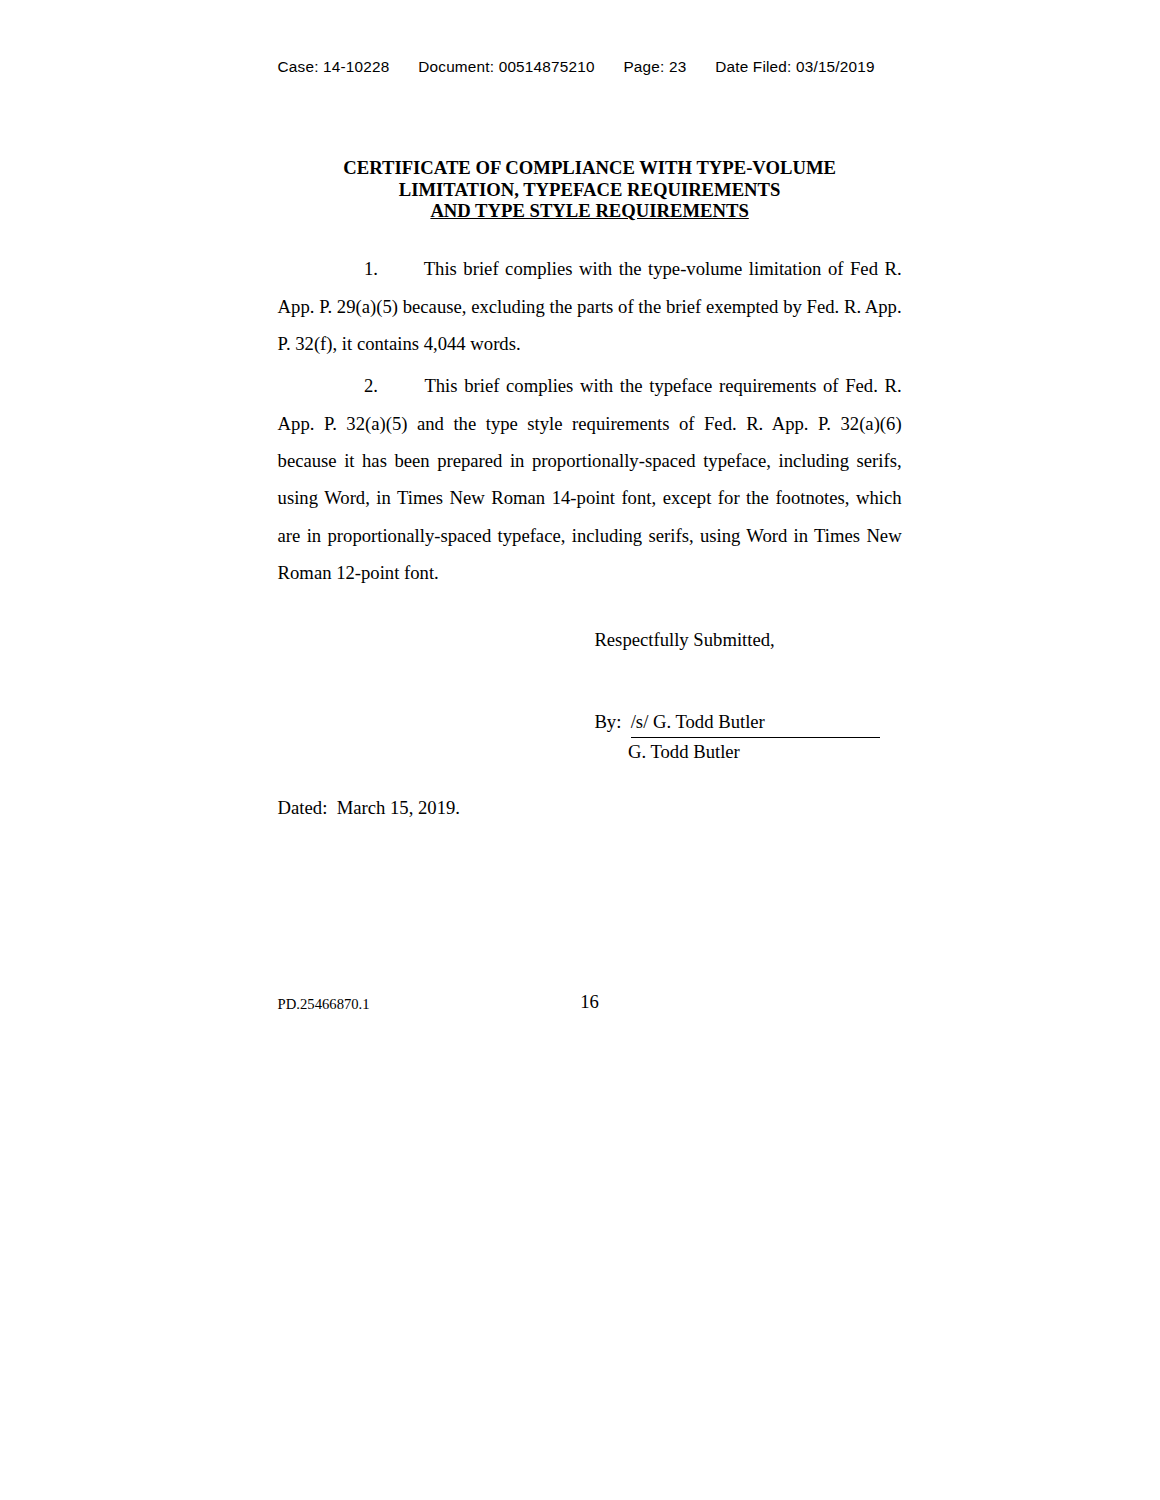Case: 14-10228 Document: 00514875210 Page: 23 Date Filed: 03/15/2019
CERTIFICATE OF COMPLIANCE WITH TYPE-VOLUME
LIMITATION, TYPEFACE REQUIREMENTS
AND TYPE STYLE REQUIREMENTS
1. This brief complies with the type-volume limitation of Fed R. App. P. 29(a)(5) because, excluding the parts of the brief exempted by Fed. R. App. P. 32(f), it contains 4,044 words.
2. This brief complies with the typeface requirements of Fed. R. App. P. 32(a)(5) and the type style requirements of Fed. R. App. P. 32(a)(6) because it has been prepared in proportionally-spaced typeface, including serifs, using Word, in Times New Roman 14-point font, except for the footnotes, which are in proportionally-spaced typeface, including serifs, using Word in Times New Roman 12-point font.
Respectfully Submitted,
By: /s/ G. Todd Butler
G. Todd Butler
Dated: March 15, 2019.
16
PD.25466870.1